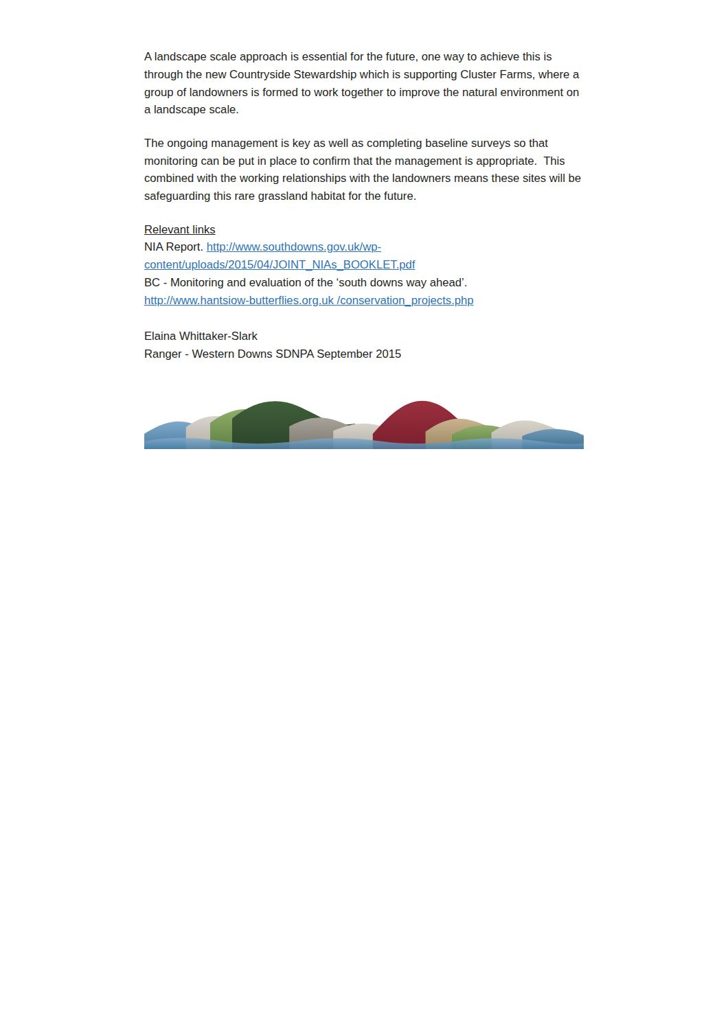A landscape scale approach is essential for the future, one way to achieve this is through the new Countryside Stewardship which is supporting Cluster Farms, where a group of landowners is formed to work together to improve the natural environment on a landscape scale.
The ongoing management is key as well as completing baseline surveys so that monitoring can be put in place to confirm that the management is appropriate. This combined with the working relationships with the landowners means these sites will be safeguarding this rare grassland habitat for the future.
Relevant links
NIA Report. http://www.southdowns.gov.uk/wp-content/uploads/2015/04/JOINT_NIAs_BOOKLET.pdf
BC - Monitoring and evaluation of the ‘south downs way ahead’.
http://www.hantsiow-butterflies.org.uk /conservation_projects.php
Elaina Whittaker-Slark Ranger - Western Downs SDNPA September 2015